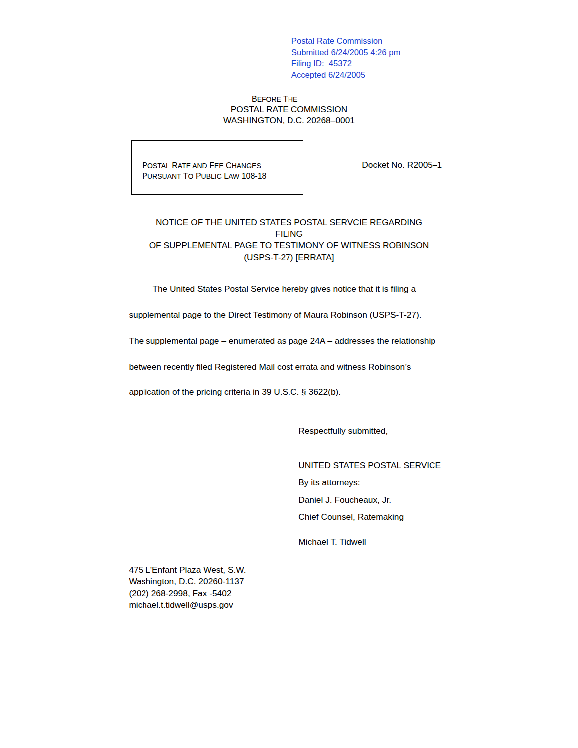Postal Rate Commission
Submitted 6/24/2005 4:26 pm
Filing ID: 45372
Accepted 6/24/2005
BEFORE THE POSTAL RATE COMMISSION WASHINGTON, D.C. 20268–0001
POSTAL RATE AND FEE CHANGES
PURSUANT TO PUBLIC LAW 108-18
Docket No. R2005–1
NOTICE OF THE UNITED STATES POSTAL SERVCIE REGARDING FILING
OF SUPPLEMENTAL PAGE TO TESTIMONY OF WITNESS ROBINSON
(USPS-T-27) [ERRATA]
The United States Postal Service hereby gives notice that it is filing a
supplemental page to the Direct Testimony of Maura Robinson (USPS-T-27).
The supplemental page – enumerated as page 24A – addresses the relationship
between recently filed Registered Mail cost errata and witness Robinson’s
application of the pricing criteria in 39 U.S.C. § 3622(b).
Respectfully submitted,
UNITED STATES POSTAL SERVICE
By its attorneys:
Daniel J. Foucheaux, Jr.
Chief Counsel, Ratemaking
Michael T. Tidwell
475 L'Enfant Plaza West, S.W.
Washington, D.C. 20260-1137
(202) 268-2998, Fax -5402
michael.t.tidwell@usps.gov